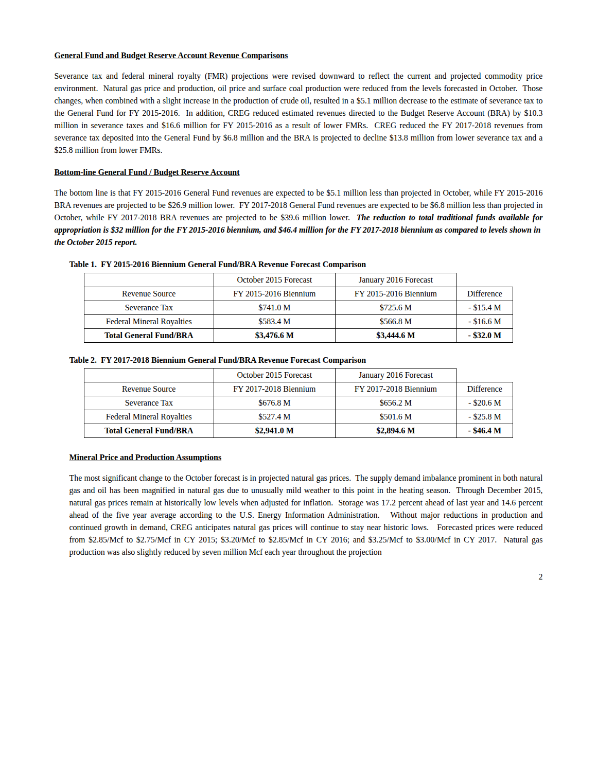General Fund and Budget Reserve Account Revenue Comparisons
Severance tax and federal mineral royalty (FMR) projections were revised downward to reflect the current and projected commodity price environment. Natural gas price and production, oil price and surface coal production were reduced from the levels forecasted in October. Those changes, when combined with a slight increase in the production of crude oil, resulted in a $5.1 million decrease to the estimate of severance tax to the General Fund for FY 2015-2016. In addition, CREG reduced estimated revenues directed to the Budget Reserve Account (BRA) by $10.3 million in severance taxes and $16.6 million for FY 2015-2016 as a result of lower FMRs. CREG reduced the FY 2017-2018 revenues from severance tax deposited into the General Fund by $6.8 million and the BRA is projected to decline $13.8 million from lower severance tax and a $25.8 million from lower FMRs.
Bottom-line General Fund / Budget Reserve Account
The bottom line is that FY 2015-2016 General Fund revenues are expected to be $5.1 million less than projected in October, while FY 2015-2016 BRA revenues are projected to be $26.9 million lower. FY 2017-2018 General Fund revenues are expected to be $6.8 million less than projected in October, while FY 2017-2018 BRA revenues are projected to be $39.6 million lower. The reduction to total traditional funds available for appropriation is $32 million for the FY 2015-2016 biennium, and $46.4 million for the FY 2017-2018 biennium as compared to levels shown in the October 2015 report.
Table 1. FY 2015-2016 Biennium General Fund/BRA Revenue Forecast Comparison
| | October 2015 Forecast | January 2016 Forecast | |
| Revenue Source | FY 2015-2016 Biennium | FY 2015-2016 Biennium | Difference |
| Severance Tax | $741.0 M | $725.6 M | - $15.4 M |
| Federal Mineral Royalties | $583.4 M | $566.8 M | - $16.6 M |
| Total General Fund/BRA | $3,476.6 M | $3,444.6 M | - $32.0 M |
Table 2. FY 2017-2018 Biennium General Fund/BRA Revenue Forecast Comparison
| | October 2015 Forecast | January 2016 Forecast | |
| Revenue Source | FY 2017-2018 Biennium | FY 2017-2018 Biennium | Difference |
| Severance Tax | $676.8 M | $656.2 M | - $20.6 M |
| Federal Mineral Royalties | $527.4 M | $501.6 M | - $25.8 M |
| Total General Fund/BRA | $2,941.0 M | $2,894.6 M | - $46.4 M |
Mineral Price and Production Assumptions
The most significant change to the October forecast is in projected natural gas prices. The supply demand imbalance prominent in both natural gas and oil has been magnified in natural gas due to unusually mild weather to this point in the heating season. Through December 2015, natural gas prices remain at historically low levels when adjusted for inflation. Storage was 17.2 percent ahead of last year and 14.6 percent ahead of the five year average according to the U.S. Energy Information Administration. Without major reductions in production and continued growth in demand, CREG anticipates natural gas prices will continue to stay near historic lows. Forecasted prices were reduced from $2.85/Mcf to $2.75/Mcf in CY 2015; $3.20/Mcf to $2.85/Mcf in CY 2016; and $3.25/Mcf to $3.00/Mcf in CY 2017. Natural gas production was also slightly reduced by seven million Mcf each year throughout the projection
2